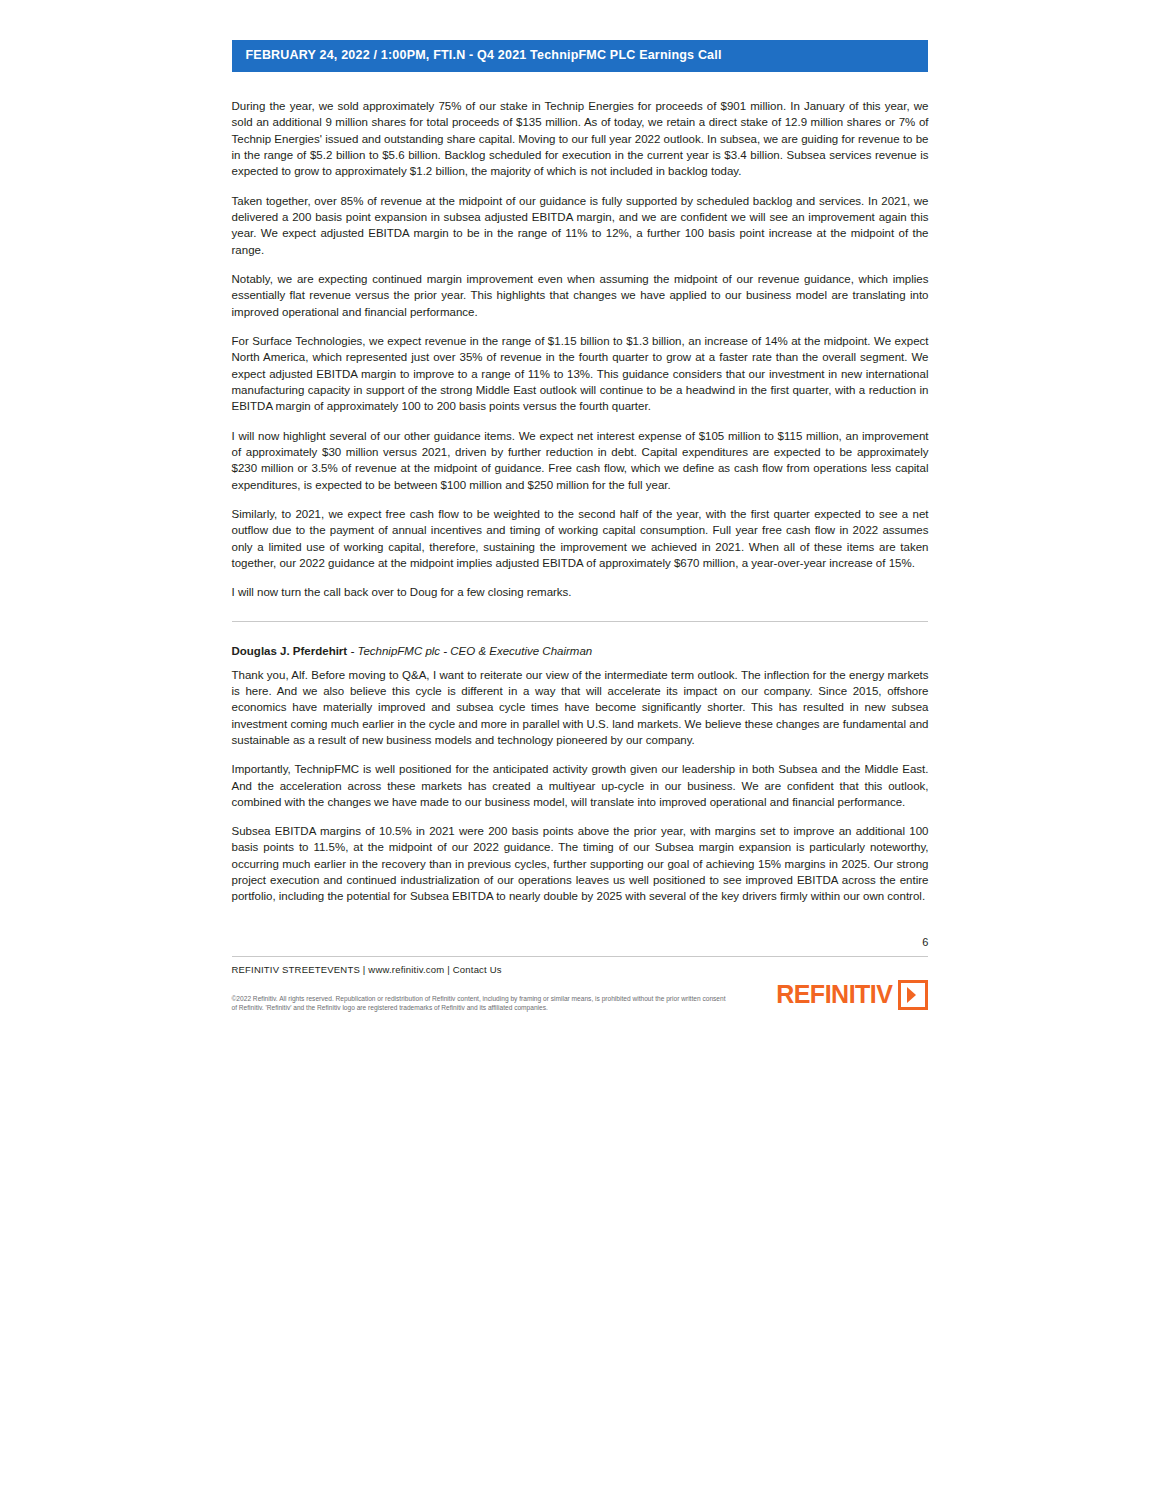FEBRUARY 24, 2022 / 1:00PM, FTI.N - Q4 2021 TechnipFMC PLC Earnings Call
During the year, we sold approximately 75% of our stake in Technip Energies for proceeds of $901 million. In January of this year, we sold an additional 9 million shares for total proceeds of $135 million. As of today, we retain a direct stake of 12.9 million shares or 7% of Technip Energies' issued and outstanding share capital. Moving to our full year 2022 outlook. In subsea, we are guiding for revenue to be in the range of $5.2 billion to $5.6 billion. Backlog scheduled for execution in the current year is $3.4 billion. Subsea services revenue is expected to grow to approximately $1.2 billion, the majority of which is not included in backlog today.
Taken together, over 85% of revenue at the midpoint of our guidance is fully supported by scheduled backlog and services. In 2021, we delivered a 200 basis point expansion in subsea adjusted EBITDA margin, and we are confident we will see an improvement again this year. We expect adjusted EBITDA margin to be in the range of 11% to 12%, a further 100 basis point increase at the midpoint of the range.
Notably, we are expecting continued margin improvement even when assuming the midpoint of our revenue guidance, which implies essentially flat revenue versus the prior year. This highlights that changes we have applied to our business model are translating into improved operational and financial performance.
For Surface Technologies, we expect revenue in the range of $1.15 billion to $1.3 billion, an increase of 14% at the midpoint. We expect North America, which represented just over 35% of revenue in the fourth quarter to grow at a faster rate than the overall segment. We expect adjusted EBITDA margin to improve to a range of 11% to 13%. This guidance considers that our investment in new international manufacturing capacity in support of the strong Middle East outlook will continue to be a headwind in the first quarter, with a reduction in EBITDA margin of approximately 100 to 200 basis points versus the fourth quarter.
I will now highlight several of our other guidance items. We expect net interest expense of $105 million to $115 million, an improvement of approximately $30 million versus 2021, driven by further reduction in debt. Capital expenditures are expected to be approximately $230 million or 3.5% of revenue at the midpoint of guidance. Free cash flow, which we define as cash flow from operations less capital expenditures, is expected to be between $100 million and $250 million for the full year.
Similarly, to 2021, we expect free cash flow to be weighted to the second half of the year, with the first quarter expected to see a net outflow due to the payment of annual incentives and timing of working capital consumption. Full year free cash flow in 2022 assumes only a limited use of working capital, therefore, sustaining the improvement we achieved in 2021. When all of these items are taken together, our 2022 guidance at the midpoint implies adjusted EBITDA of approximately $670 million, a year-over-year increase of 15%.
I will now turn the call back over to Doug for a few closing remarks.
Douglas J. Pferdehirt - TechnipFMC plc - CEO & Executive Chairman
Thank you, Alf. Before moving to Q&A, I want to reiterate our view of the intermediate term outlook. The inflection for the energy markets is here. And we also believe this cycle is different in a way that will accelerate its impact on our company. Since 2015, offshore economics have materially improved and subsea cycle times have become significantly shorter. This has resulted in new subsea investment coming much earlier in the cycle and more in parallel with U.S. land markets. We believe these changes are fundamental and sustainable as a result of new business models and technology pioneered by our company.
Importantly, TechnipFMC is well positioned for the anticipated activity growth given our leadership in both Subsea and the Middle East. And the acceleration across these markets has created a multiyear up-cycle in our business. We are confident that this outlook, combined with the changes we have made to our business model, will translate into improved operational and financial performance.
Subsea EBITDA margins of 10.5% in 2021 were 200 basis points above the prior year, with margins set to improve an additional 100 basis points to 11.5%, at the midpoint of our 2022 guidance. The timing of our Subsea margin expansion is particularly noteworthy, occurring much earlier in the recovery than in previous cycles, further supporting our goal of achieving 15% margins in 2025. Our strong project execution and continued industrialization of our operations leaves us well positioned to see improved EBITDA across the entire portfolio, including the potential for Subsea EBITDA to nearly double by 2025 with several of the key drivers firmly within our own control.
6
REFINITIV STREETEVENTS | www.refinitiv.com | Contact Us
©2022 Refinitiv. All rights reserved. Republication or redistribution of Refinitiv content, including by framing or similar means, is prohibited without the prior written consent of Refinitiv. 'Refinitiv' and the Refinitiv logo are registered trademarks of Refinitiv and its affiliated companies.
REFINITIV